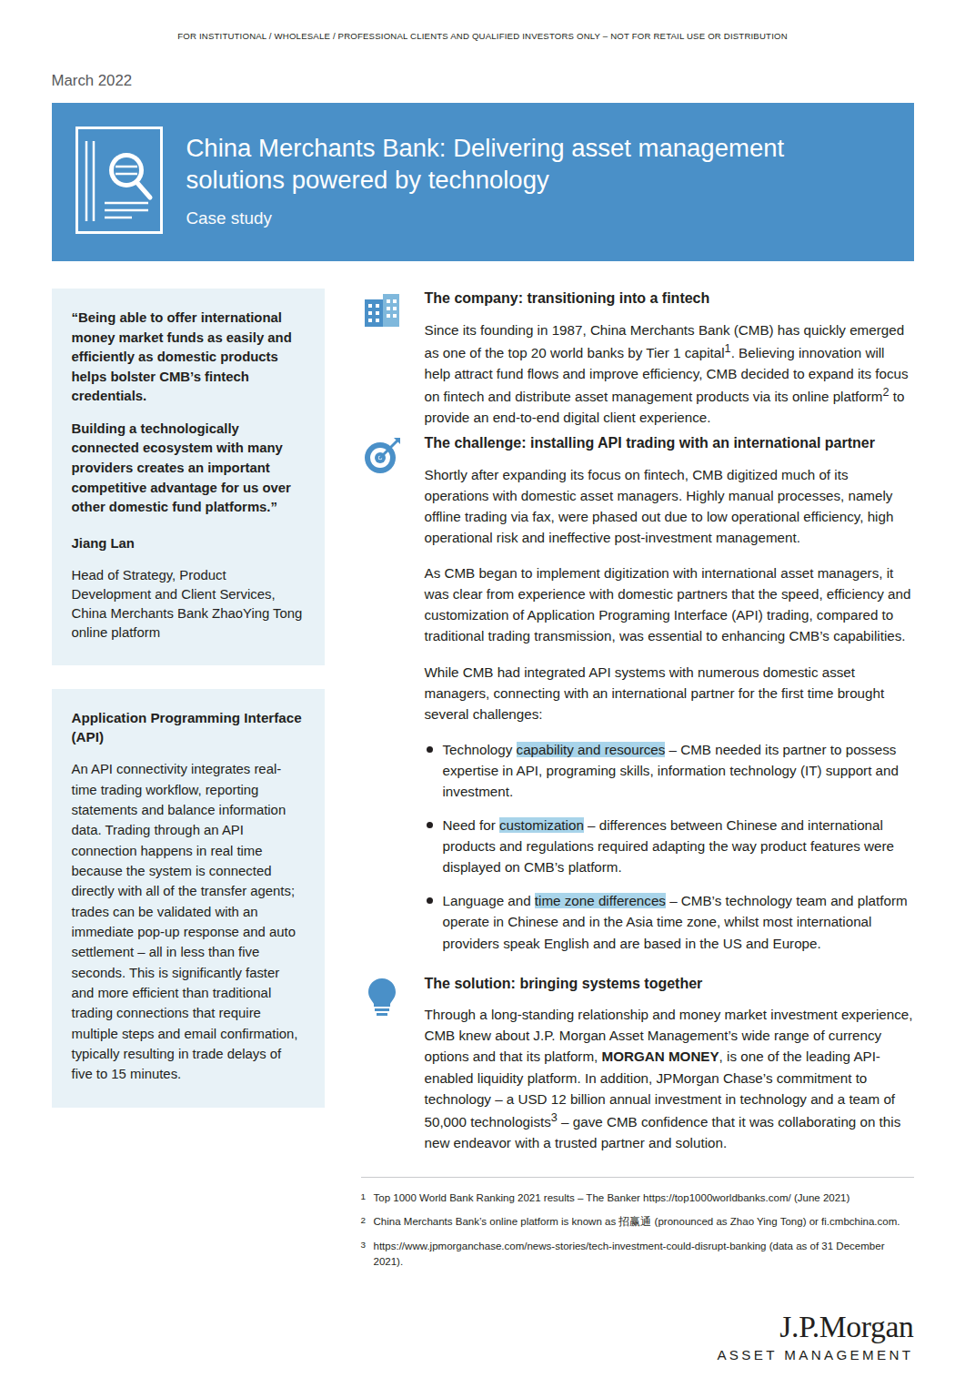FOR INSTITUTIONAL / WHOLESALE / PROFESSIONAL CLIENTS AND QUALIFIED INVESTORS ONLY – NOT FOR RETAIL USE OR DISTRIBUTION
March 2022
China Merchants Bank: Delivering asset management solutions powered by technology
Case study
“Being able to offer international money market funds as easily and efficiently as domestic products helps bolster CMB’s fintech credentials.
Building a technologically connected ecosystem with many providers creates an important competitive advantage for us over other domestic fund platforms.”
Jiang Lan
Head of Strategy, Product Development and Client Services, China Merchants Bank ZhaoYing Tong online platform
Application Programming Interface (API)
An API connectivity integrates real-time trading workflow, reporting statements and balance information data. Trading through an API connection happens in real time because the system is connected directly with all of the transfer agents; trades can be validated with an immediate pop-up response and auto settlement – all in less than five seconds. This is significantly faster and more efficient than traditional trading connections that require multiple steps and email confirmation, typically resulting in trade delays of five to 15 minutes.
The company: transitioning into a fintech
Since its founding in 1987, China Merchants Bank (CMB) has quickly emerged as one of the top 20 world banks by Tier 1 capital1. Believing innovation will help attract fund flows and improve efficiency, CMB decided to expand its focus on fintech and distribute asset management products via its online platform2 to provide an end-to-end digital client experience.
The challenge: installing API trading with an international partner
Shortly after expanding its focus on fintech, CMB digitized much of its operations with domestic asset managers. Highly manual processes, namely offline trading via fax, were phased out due to low operational efficiency, high operational risk and ineffective post-investment management.
As CMB began to implement digitization with international asset managers, it was clear from experience with domestic partners that the speed, efficiency and customization of Application Programing Interface (API) trading, compared to traditional trading transmission, was essential to enhancing CMB’s capabilities.
While CMB had integrated API systems with numerous domestic asset managers, connecting with an international partner for the first time brought several challenges:
Technology capability and resources – CMB needed its partner to possess expertise in API, programing skills, information technology (IT) support and investment.
Need for customization – differences between Chinese and international products and regulations required adapting the way product features were displayed on CMB’s platform.
Language and time zone differences – CMB’s technology team and platform operate in Chinese and in the Asia time zone, whilst most international providers speak English and are based in the US and Europe.
The solution: bringing systems together
Through a long-standing relationship and money market investment experience, CMB knew about J.P. Morgan Asset Management’s wide range of currency options and that its platform, MORGAN MONEY, is one of the leading API-enabled liquidity platform. In addition, JPMorgan Chase’s commitment to technology – a USD 12 billion annual investment in technology and a team of 50,000 technologists3 – gave CMB confidence that it was collaborating on this new endeavor with a trusted partner and solution.
1Top 1000 World Bank Ranking 2021 results – The Banker https://top1000worldbanks.com/ (June 2021)
2China Merchants Bank’s online platform is known as 招赢通 (pronounced as Zhao Ying Tong) or fi.cmbchina.com.
3https://www.jpmorganchase.com/news-stories/tech-investment-could-disrupt-banking (data as of 31 December 2021).
J.P.Morgan
ASSET MANAGEMENT